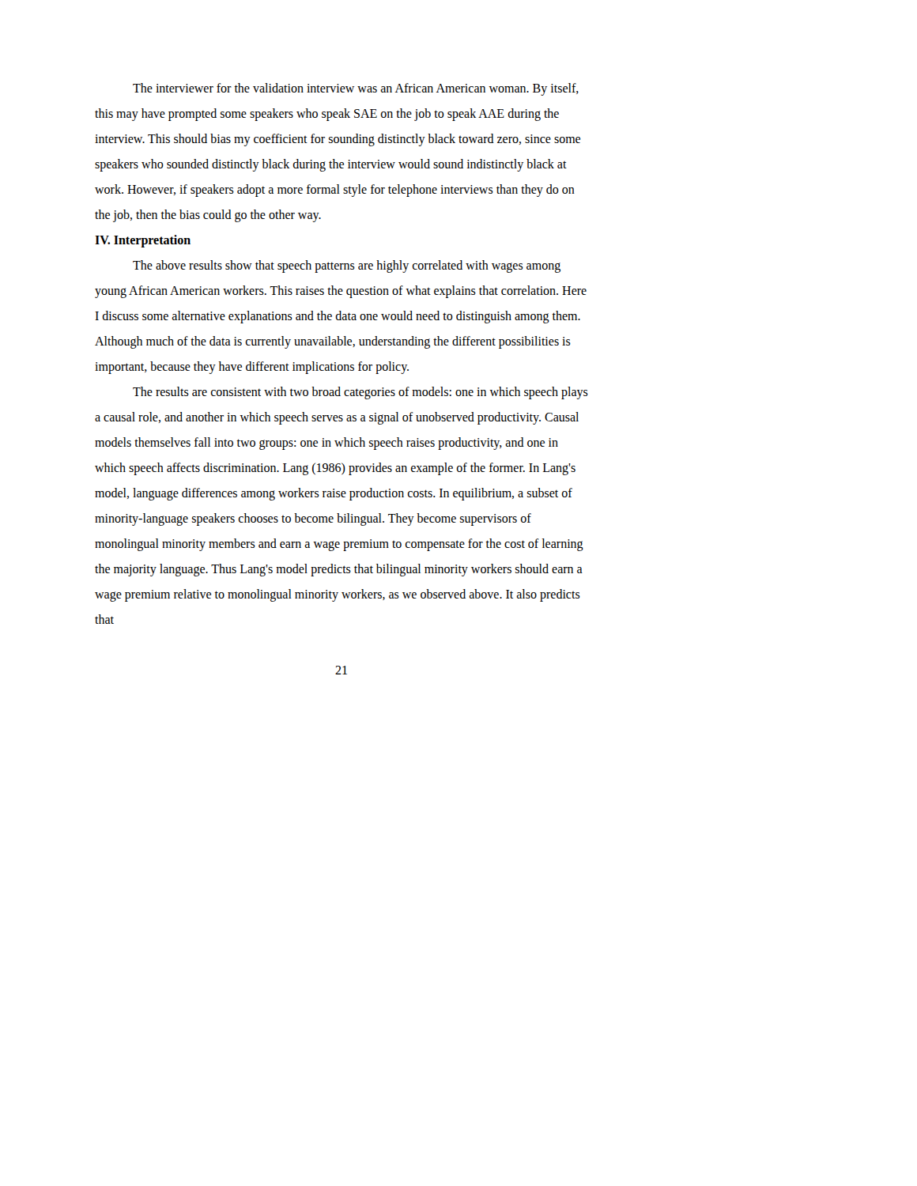The interviewer for the validation interview was an African American woman. By itself, this may have prompted some speakers who speak SAE on the job to speak AAE during the interview. This should bias my coefficient for sounding distinctly black toward zero, since some speakers who sounded distinctly black during the interview would sound indistinctly black at work. However, if speakers adopt a more formal style for telephone interviews than they do on the job, then the bias could go the other way.
IV. Interpretation
The above results show that speech patterns are highly correlated with wages among young African American workers. This raises the question of what explains that correlation. Here I discuss some alternative explanations and the data one would need to distinguish among them. Although much of the data is currently unavailable, understanding the different possibilities is important, because they have different implications for policy.
The results are consistent with two broad categories of models: one in which speech plays a causal role, and another in which speech serves as a signal of unobserved productivity. Causal models themselves fall into two groups: one in which speech raises productivity, and one in which speech affects discrimination. Lang (1986) provides an example of the former. In Lang's model, language differences among workers raise production costs. In equilibrium, a subset of minority-language speakers chooses to become bilingual. They become supervisors of monolingual minority members and earn a wage premium to compensate for the cost of learning the majority language. Thus Lang's model predicts that bilingual minority workers should earn a wage premium relative to monolingual minority workers, as we observed above. It also predicts that
21